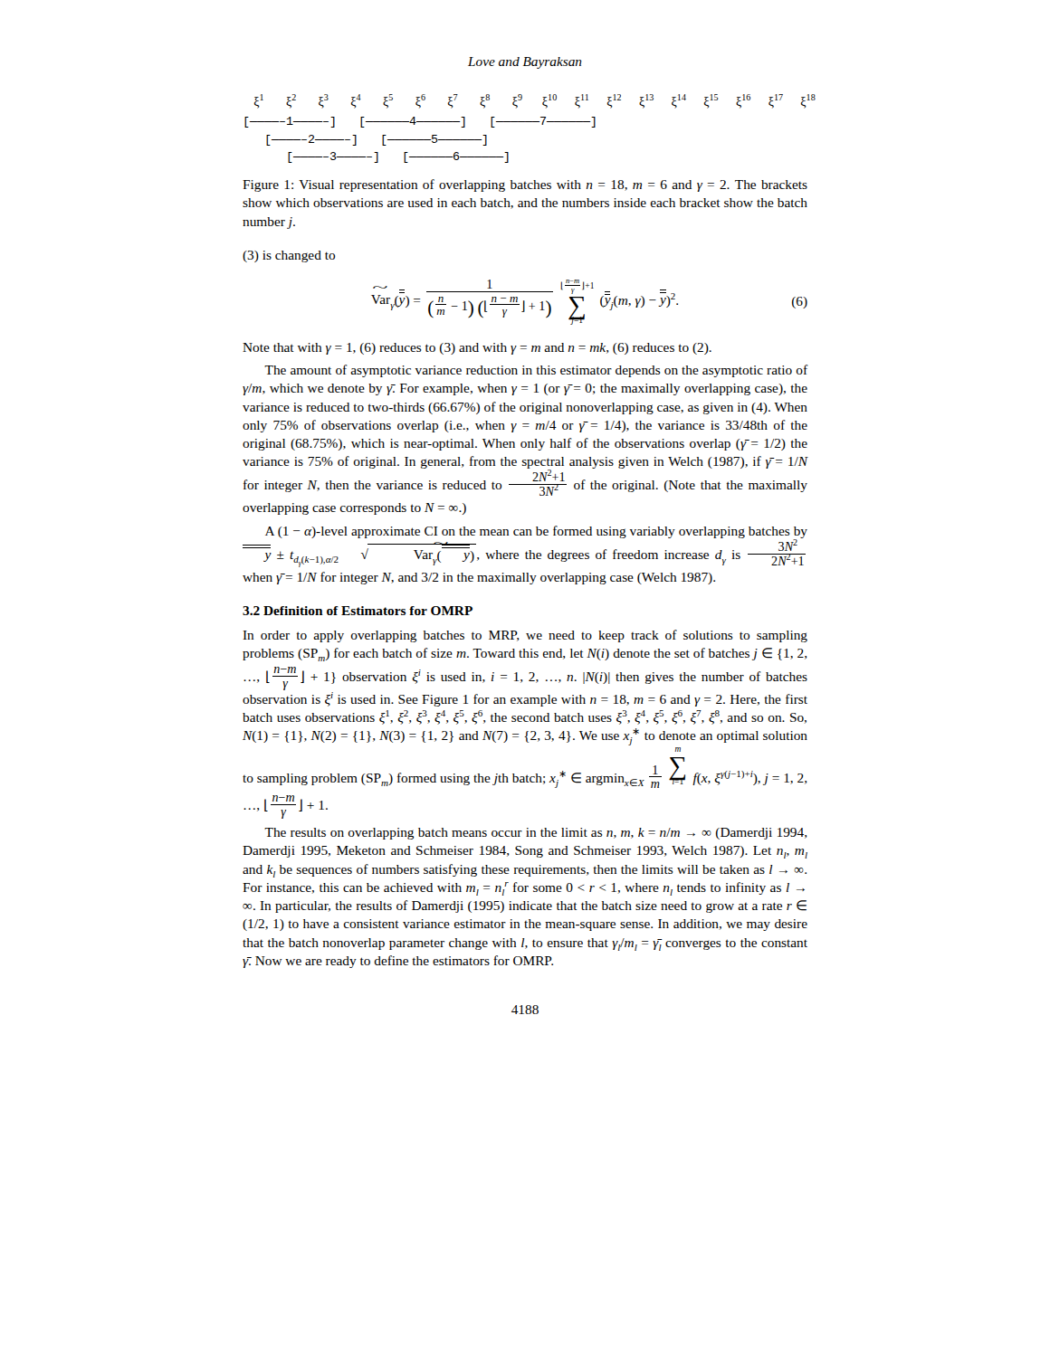Love and Bayraksan
ξ1 ξ2 ξ3 ξ4 ξ5 ξ6 ξ7 ξ8 ξ9 ξ10 ξ11 ξ12 ξ13 ξ14 ξ15 ξ16 ξ17 ξ18
[————–1————–] [——————4——————] [——————7——————]
[————–2————–] [——————5——————]
[————–3————–] [——————6——————]
Figure 1: Visual representation of overlapping batches with n = 18, m = 6 and γ = 2. The brackets show which observations are used in each batch, and the numbers inside each bracket show the batch number j.
(3) is changed to
Varγ(y) = 1 (nm − 1) (⌊n − m γ⌋ + 1) ⌊n−m γ⌋+1 ∑ j=1 (yj(m, γ) − y)2.
(6)
Note that with γ = 1, (6) reduces to (3) and with γ = m and n = mk, (6) reduces to (2).
The amount of asymptotic variance reduction in this estimator depends on the asymptotic ratio of γ/m, which we denote by γ̄. For example, when γ = 1 (or γ̄ = 0; the maximally overlapping case), the variance is reduced to two-thirds (66.67%) of the original nonoverlapping case, as given in (4). When only 75% of observations overlap (i.e., when γ = m/4 or γ̄ = 1/4), the variance is 33/48th of the original (68.75%), which is near-optimal. When only half of the observations overlap (γ̄ = 1/2) the variance is 75% of original. In general, from the spectral analysis given in Welch (1987), if γ̄ = 1/N for integer N, then the variance is reduced to 2N2+13N2 of the original. (Note that the maximally overlapping case corresponds to N = ∞.)
A (1 − α)-level approximate CI on the mean can be formed using variably overlapping batches by y ± tdγ(k−1),α/2√Varγ(y), where the degrees of freedom increase dγ is 3N22N2+1 when γ̄ = 1/N for integer N, and 3/2 in the maximally overlapping case (Welch 1987).
3.2 Definition of Estimators for OMRP
In order to apply overlapping batches to MRP, we need to keep track of solutions to sampling problems (SPm) for each batch of size m. Toward this end, let N(i) denote the set of batches j ∈ {1, 2, …, ⌊n−m γ⌋ + 1} observation ξi is used in, i = 1, 2, …, n. |N(i)| then gives the number of batches observation is ξi is used in. See Figure 1 for an example with n = 18, m = 6 and γ = 2. Here, the first batch uses observations ξ1, ξ2, ξ3, ξ4, ξ5, ξ6, the second batch uses ξ3, ξ4, ξ5, ξ6, ξ7, ξ8, and so on. So, N(1) = {1}, N(2) = {1}, N(3) = {1, 2} and N(7) = {2, 3, 4}. We use xj∗ to denote an optimal solution to sampling problem (SPm) formed using the jth batch; xj∗ ∈ argminx∈X 1 m m∑i=1 f(x, ξγ(j−1)+i), j = 1, 2, …, ⌊n−m γ⌋ + 1.
The results on overlapping batch means occur in the limit as n, m, k = n/m → ∞ (Damerdji 1994, Damerdji 1995, Meketon and Schmeiser 1984, Song and Schmeiser 1993, Welch 1987). Let nl, ml and kl be sequences of numbers satisfying these requirements, then the limits will be taken as l → ∞. For instance, this can be achieved with ml = nlr for some 0 < r < 1, where nl tends to infinity as l → ∞. In particular, the results of Damerdji (1995) indicate that the batch size need to grow at a rate r ∈ (1/2, 1) to have a consistent variance estimator in the mean-square sense. In addition, we may desire that the batch nonoverlap parameter change with l, to ensure that γl/ml = γ̄l converges to the constant γ̄. Now we are ready to define the estimators for OMRP.
4188